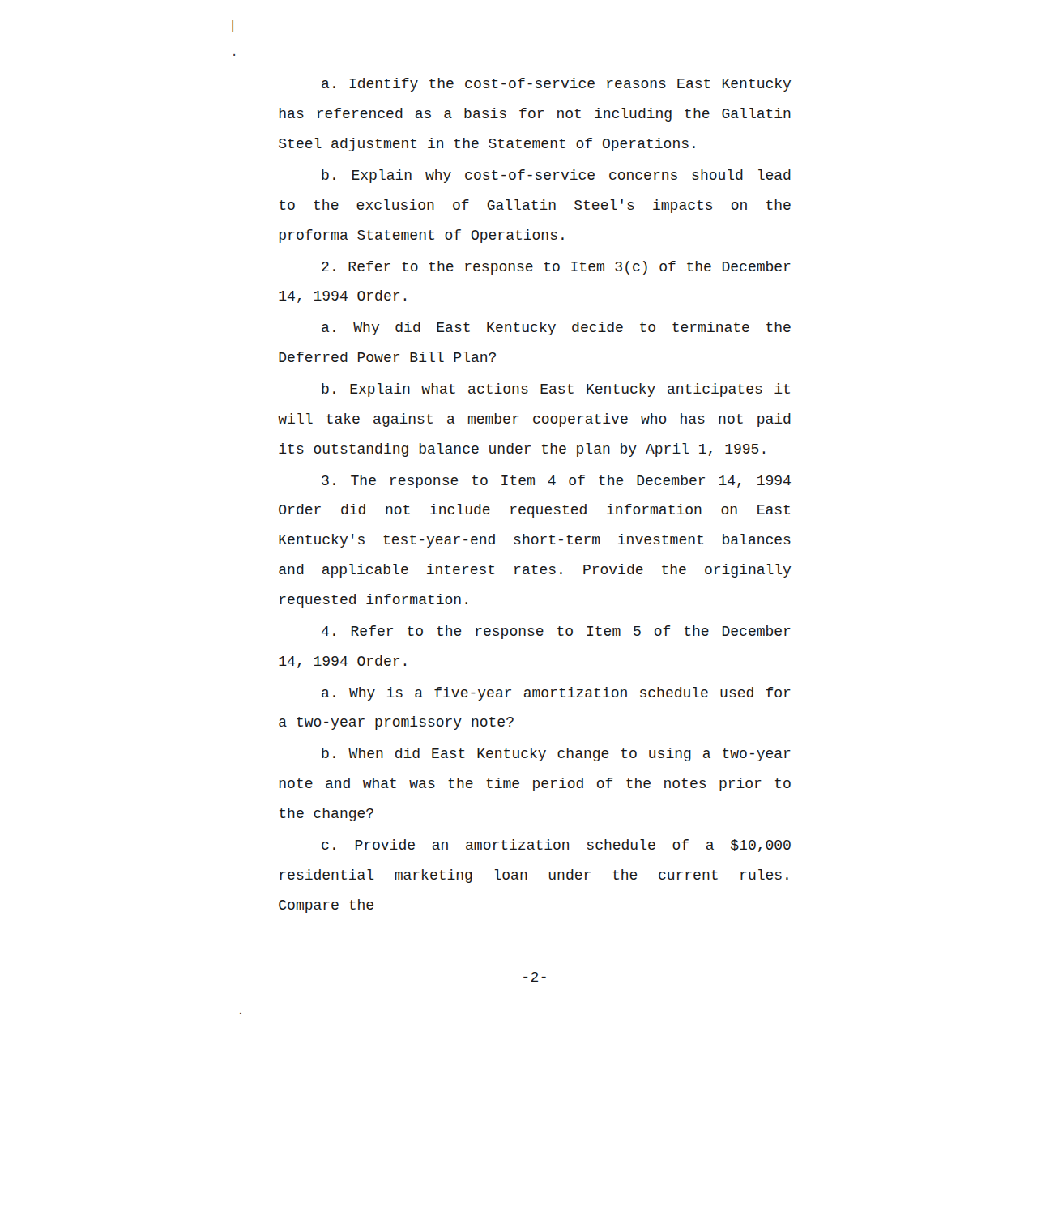| .
a. Identify the cost-of-service reasons East Kentucky has referenced as a basis for not including the Gallatin Steel adjustment in the Statement of Operations.
b. Explain why cost-of-service concerns should lead to the exclusion of Gallatin Steel's impacts on the proforma Statement of Operations.
2. Refer to the response to Item 3(c) of the December 14, 1994 Order.
a. Why did East Kentucky decide to terminate the Deferred Power Bill Plan?
b. Explain what actions East Kentucky anticipates it will take against a member cooperative who has not paid its outstanding balance under the plan by April 1, 1995.
3. The response to Item 4 of the December 14, 1994 Order did not include requested information on East Kentucky's test-year-end short-term investment balances and applicable interest rates. Provide the originally requested information.
4. Refer to the response to Item 5 of the December 14, 1994 Order.
a. Why is a five-year amortization schedule used for a two-year promissory note?
b. When did East Kentucky change to using a two-year note and what was the time period of the notes prior to the change?
c. Provide an amortization schedule of a $10,000 residential marketing loan under the current rules. Compare the
-2-
.